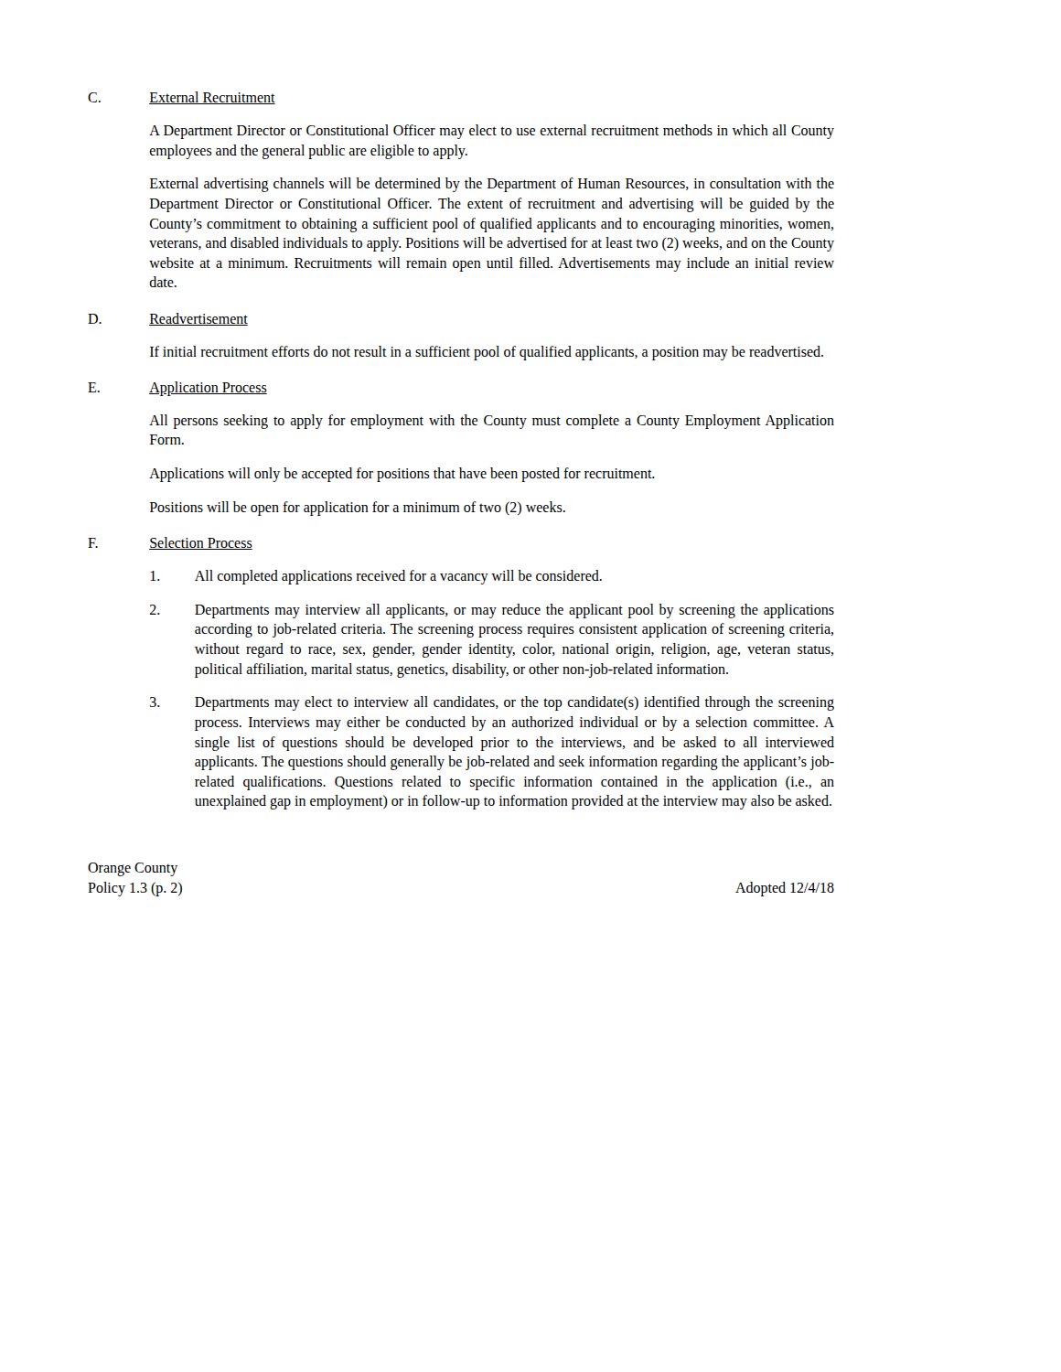C. External Recruitment
A Department Director or Constitutional Officer may elect to use external recruitment methods in which all County employees and the general public are eligible to apply.
External advertising channels will be determined by the Department of Human Resources, in consultation with the Department Director or Constitutional Officer. The extent of recruitment and advertising will be guided by the County’s commitment to obtaining a sufficient pool of qualified applicants and to encouraging minorities, women, veterans, and disabled individuals to apply. Positions will be advertised for at least two (2) weeks, and on the County website at a minimum. Recruitments will remain open until filled. Advertisements may include an initial review date.
D. Readvertisement
If initial recruitment efforts do not result in a sufficient pool of qualified applicants, a position may be readvertised.
E. Application Process
All persons seeking to apply for employment with the County must complete a County Employment Application Form.
Applications will only be accepted for positions that have been posted for recruitment.
Positions will be open for application for a minimum of two (2) weeks.
F. Selection Process
1. All completed applications received for a vacancy will be considered.
2. Departments may interview all applicants, or may reduce the applicant pool by screening the applications according to job-related criteria. The screening process requires consistent application of screening criteria, without regard to race, sex, gender, gender identity, color, national origin, religion, age, veteran status, political affiliation, marital status, genetics, disability, or other non-job-related information.
3. Departments may elect to interview all candidates, or the top candidate(s) identified through the screening process. Interviews may either be conducted by an authorized individual or by a selection committee. A single list of questions should be developed prior to the interviews, and be asked to all interviewed applicants. The questions should generally be job-related and seek information regarding the applicant’s job-related qualifications. Questions related to specific information contained in the application (i.e., an unexplained gap in employment) or in follow-up to information provided at the interview may also be asked.
Orange County
Policy 1.3 (p. 2)
Adopted 12/4/18